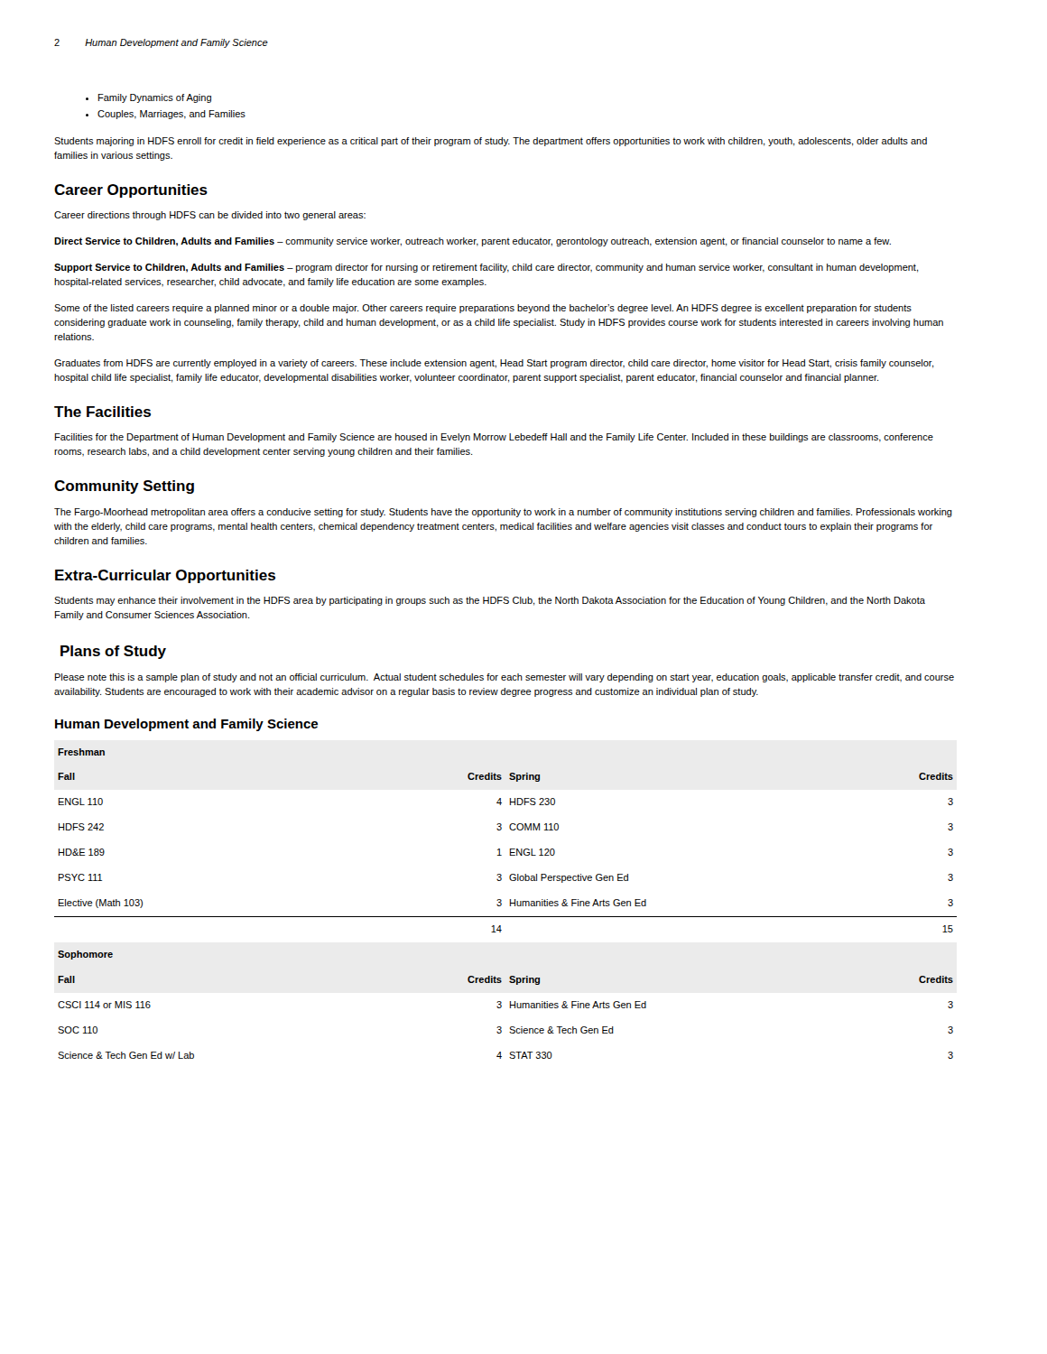2 Human Development and Family Science
Family Dynamics of Aging
Couples, Marriages, and Families
Students majoring in HDFS enroll for credit in field experience as a critical part of their program of study. The department offers opportunities to work with children, youth, adolescents, older adults and families in various settings.
Career Opportunities
Career directions through HDFS can be divided into two general areas:
Direct Service to Children, Adults and Families – community service worker, outreach worker, parent educator, gerontology outreach, extension agent, or financial counselor to name a few.
Support Service to Children, Adults and Families – program director for nursing or retirement facility, child care director, community and human service worker, consultant in human development, hospital-related services, researcher, child advocate, and family life education are some examples.
Some of the listed careers require a planned minor or a double major. Other careers require preparations beyond the bachelor’s degree level. An HDFS degree is excellent preparation for students considering graduate work in counseling, family therapy, child and human development, or as a child life specialist. Study in HDFS provides course work for students interested in careers involving human relations.
Graduates from HDFS are currently employed in a variety of careers. These include extension agent, Head Start program director, child care director, home visitor for Head Start, crisis family counselor, hospital child life specialist, family life educator, developmental disabilities worker, volunteer coordinator, parent support specialist, parent educator, financial counselor and financial planner.
The Facilities
Facilities for the Department of Human Development and Family Science are housed in Evelyn Morrow Lebedeff Hall and the Family Life Center. Included in these buildings are classrooms, conference rooms, research labs, and a child development center serving young children and their families.
Community Setting
The Fargo-Moorhead metropolitan area offers a conducive setting for study. Students have the opportunity to work in a number of community institutions serving children and families. Professionals working with the elderly, child care programs, mental health centers, chemical dependency treatment centers, medical facilities and welfare agencies visit classes and conduct tours to explain their programs for children and families.
Extra-Curricular Opportunities
Students may enhance their involvement in the HDFS area by participating in groups such as the HDFS Club, the North Dakota Association for the Education of Young Children, and the North Dakota Family and Consumer Sciences Association.
Plans of Study
Please note this is a sample plan of study and not an official curriculum. Actual student schedules for each semester will vary depending on start year, education goals, applicable transfer credit, and course availability. Students are encouraged to work with their academic advisor on a regular basis to review degree progress and customize an individual plan of study.
Human Development and Family Science
| Freshman |
| Fall | Credits | Spring | Credits |
| ENGL 110 | 4 | HDFS 230 | 3 |
| HDFS 242 | 3 | COMM 110 | 3 |
| HD&E 189 | 1 | ENGL 120 | 3 |
| PSYC 111 | 3 | Global Perspective Gen Ed | 3 |
| Elective (Math 103) | 3 | Humanities & Fine Arts Gen Ed | 3 |
| | 14 | | 15 |
| Sophomore |
| Fall | Credits | Spring | Credits |
| CSCI 114 or MIS 116 | 3 | Humanities & Fine Arts Gen Ed | 3 |
| SOC 110 | 3 | Science & Tech Gen Ed | 3 |
| Science & Tech Gen Ed w/ Lab | 4 | STAT 330 | 3 |